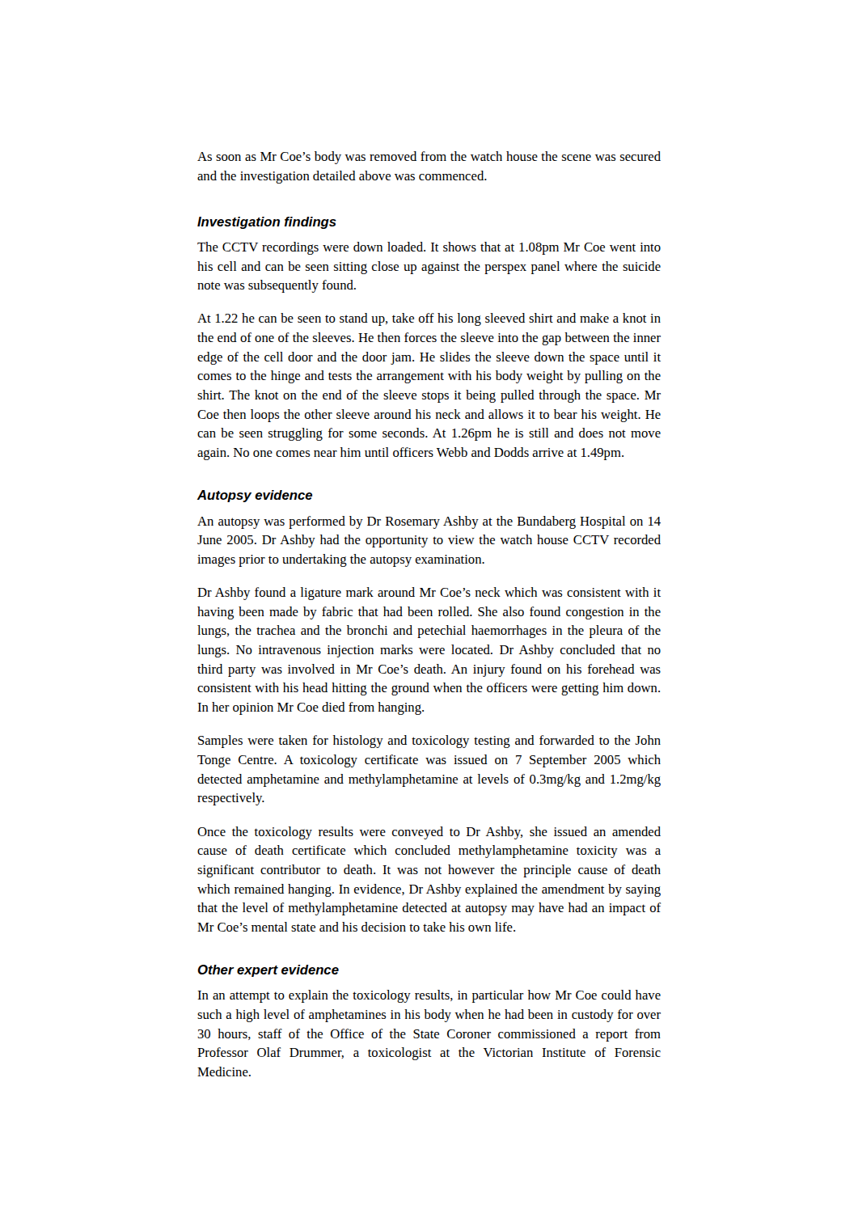As soon as Mr Coe’s body was removed from the watch house the scene was secured and the investigation detailed above was commenced.
Investigation findings
The CCTV recordings were down loaded. It shows that at 1.08pm Mr Coe went into his cell and can be seen sitting close up against the perspex panel where the suicide note was subsequently found.
At 1.22 he can be seen to stand up, take off his long sleeved shirt and make a knot in the end of one of the sleeves. He then forces the sleeve into the gap between the inner edge of the cell door and the door jam. He slides the sleeve down the space until it comes to the hinge and tests the arrangement with his body weight by pulling on the shirt. The knot on the end of the sleeve stops it being pulled through the space. Mr Coe then loops the other sleeve around his neck and allows it to bear his weight. He can be seen struggling for some seconds. At 1.26pm he is still and does not move again. No one comes near him until officers Webb and Dodds arrive at 1.49pm.
Autopsy evidence
An autopsy was performed by Dr Rosemary Ashby at the Bundaberg Hospital on 14 June 2005. Dr Ashby had the opportunity to view the watch house CCTV recorded images prior to undertaking the autopsy examination.
Dr Ashby found a ligature mark around Mr Coe’s neck which was consistent with it having been made by fabric that had been rolled. She also found congestion in the lungs, the trachea and the bronchi and petechial haemorrhages in the pleura of the lungs. No intravenous injection marks were located. Dr Ashby concluded that no third party was involved in Mr Coe’s death. An injury found on his forehead was consistent with his head hitting the ground when the officers were getting him down. In her opinion Mr Coe died from hanging.
Samples were taken for histology and toxicology testing and forwarded to the John Tonge Centre. A toxicology certificate was issued on 7 September 2005 which detected amphetamine and methylamphetamine at levels of 0.3mg/kg and 1.2mg/kg respectively.
Once the toxicology results were conveyed to Dr Ashby, she issued an amended cause of death certificate which concluded methylamphetamine toxicity was a significant contributor to death. It was not however the principle cause of death which remained hanging. In evidence, Dr Ashby explained the amendment by saying that the level of methylamphetamine detected at autopsy may have had an impact of Mr Coe’s mental state and his decision to take his own life.
Other expert evidence
In an attempt to explain the toxicology results, in particular how Mr Coe could have such a high level of amphetamines in his body when he had been in custody for over 30 hours, staff of the Office of the State Coroner commissioned a report from Professor Olaf Drummer, a toxicologist at the Victorian Institute of Forensic Medicine.